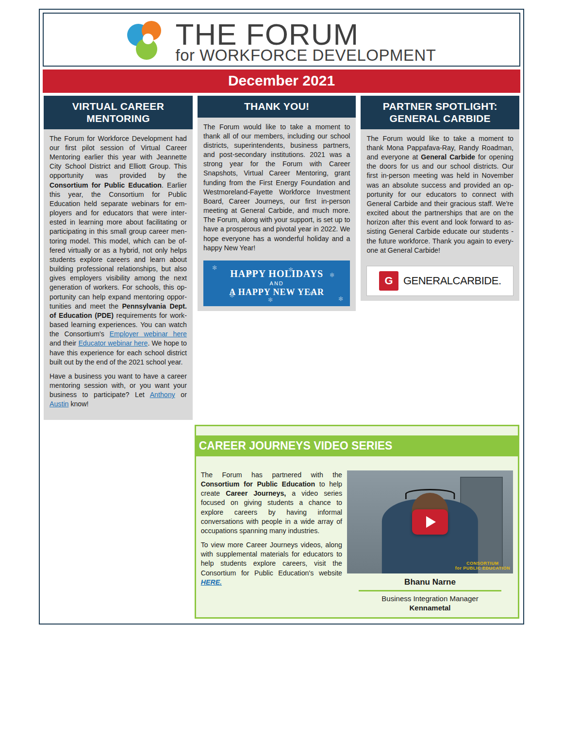THE FORUM
for WORKFORCE DEVELOPMENT
December 2021
VIRTUAL CAREER MENTORING
The Forum for Workforce Development had our first pilot session of Virtual Career Mentoring earlier this year with Jeannette City School District and Elliott Group. This opportunity was provided by the Consortium for Public Education. Earlier this year, the Consortium for Public Education held separate webinars for employers and for educators that were interested in learning more about facilitating or participating in this small group career mentoring model. This model, which can be offered virtually or as a hybrid, not only helps students explore careers and learn about building professional relationships, but also gives employers visibility among the next generation of workers. For schools, this opportunity can help expand mentoring opportunities and meet the Pennsylvania Dept. of Education (PDE) requirements for work-based learning experiences. You can watch the Consortium's Employer webinar here and their Educator webinar here. We hope to have this experience for each school district built out by the end of the 2021 school year.
Have a business you want to have a career mentoring session with, or you want your business to participate? Let Anthony or Austin know!
THANK YOU!
The Forum would like to take a moment to thank all of our members, including our school districts, superintendents, business partners, and post-secondary institutions. 2021 was a strong year for the Forum with Career Snapshots, Virtual Career Mentoring, grant funding from the First Energy Foundation and Westmoreland-Fayette Workforce Investment Board, Career Journeys, our first in-person meeting at General Carbide, and much more. The Forum, along with your support, is set up to have a prosperous and pivotal year in 2022. We hope everyone has a wonderful holiday and a happy New Year!
✻ ✻ ✻ ✻ ✻ ✻ ✻ ✻
HAPPY HOLIDAYS
AND
A HAPPY NEW YEAR
PARTNER SPOTLIGHT: GENERAL CARBIDE
The Forum would like to take a moment to thank Mona Pappafava-Ray, Randy Roadman, and everyone at General Carbide for opening the doors for us and our school districts. Our first in-person meeting was held in November was an absolute success and provided an opportunity for our educators to connect with General Carbide and their gracious staff. We're excited about the partnerships that are on the horizon after this event and look forward to assisting General Carbide educate our students - the future workforce. Thank you again to everyone at General Carbide!
G
GENERALCARBIDE.
CAREER JOURNEYS VIDEO SERIES
The Forum has partnered with the Consortium for Public Education to help create Career Journeys, a video series focused on giving students a chance to explore careers by having informal conversations with people in a wide array of occupations spanning many industries.
To view more Career Journeys videos, along with supplemental materials for educators to help students explore careers, visit the Consortium for Public Education's website HERE.
CONSORTIUM
for PUBLIC EDUCATION
Bhanu Narne
Business Integration ManagerKennametal